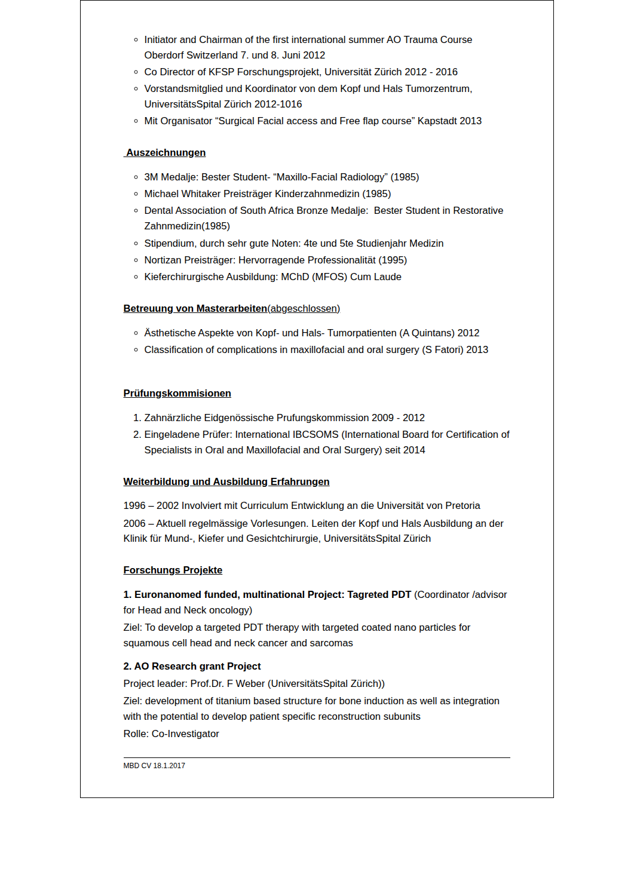Initiator and Chairman of the first international summer AO Trauma Course Oberdorf Switzerland 7. und 8. Juni 2012
Co Director of KFSP Forschungsprojekt, Universität Zürich 2012 - 2016
Vorstandsmitglied und Koordinator von dem Kopf und Hals Tumorzentrum, UniversitätsSpital Zürich 2012-1016
Mit Organisator “Surgical Facial access and Free flap course” Kapstadt 2013
Auszeichnungen
3M Medalje: Bester Student- “Maxillo-Facial Radiology” (1985)
Michael Whitaker Preisträger Kinderzahnmedizin (1985)
Dental Association of South Africa Bronze Medalje: Bester Student in Restorative Zahnmedizin(1985)
Stipendium, durch sehr gute Noten: 4te und 5te Studienjahr Medizin
Nortizan Preisträger: Hervorragende Professionalität (1995)
Kieferchirurgische Ausbildung: MChD (MFOS) Cum Laude
Betreuung von Masterarbeiten(abgeschlossen)
Ästhetische Aspekte von Kopf- und Hals- Tumorpatienten (A Quintans) 2012
Classification of complications in maxillofacial and oral surgery (S Fatori) 2013
Prüfungskommisionen
Zahnärzliche Eidgenössische Prufungskommission 2009 - 2012
Eingeladene Prüfer: International IBCSOMS (International Board for Certification of Specialists in Oral and Maxillofacial and Oral Surgery) seit 2014
Weiterbildung und Ausbildung Erfahrungen
1996 – 2002 Involviert mit Curriculum Entwicklung an die Universität von Pretoria
2006 – Aktuell regelmässige Vorlesungen. Leiten der Kopf und Hals Ausbildung an der Klinik für Mund-, Kiefer und Gesichtchirurgie, UniversitätsSpital Zürich
Forschungs Projekte
1. Euronanomed funded, multinational Project: Tagreted PDT (Coordinator /advisor for Head and Neck oncology)
Ziel: To develop a targeted PDT therapy with targeted coated nano particles for squamous cell head and neck cancer and sarcomas
2. AO Research grant Project
Project leader: Prof.Dr. F Weber (UniversitätsSpital Zürich))
Ziel: development of titanium based structure for bone induction as well as integration with the potential to develop patient specific reconstruction subunits
Rolle: Co-Investigator
MBD CV 18.1.2017